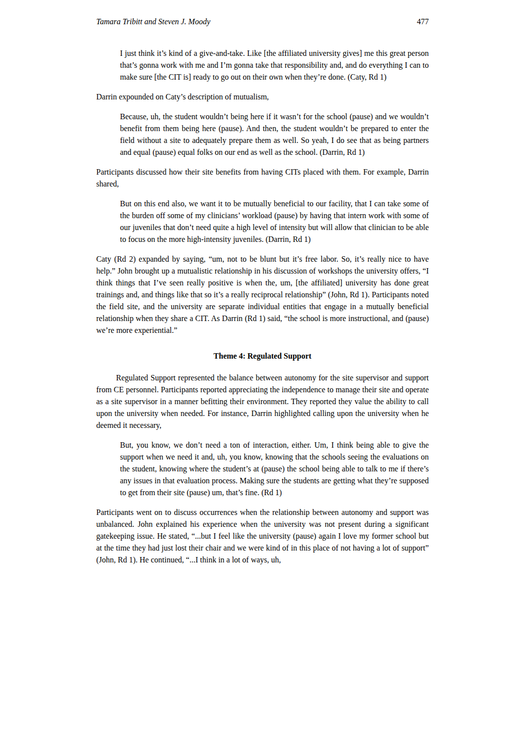Tamara Tribitt and Steven J. Moody 477
I just think it’s kind of a give-and-take. Like [the affiliated university gives] me this great person that’s gonna work with me and I’m gonna take that responsibility and, and do everything I can to make sure [the CIT is] ready to go out on their own when they’re done. (Caty, Rd 1)
Darrin expounded on Caty’s description of mutualism,
Because, uh, the student wouldn’t being here if it wasn’t for the school (pause) and we wouldn’t benefit from them being here (pause). And then, the student wouldn’t be prepared to enter the field without a site to adequately prepare them as well. So yeah, I do see that as being partners and equal (pause) equal folks on our end as well as the school. (Darrin, Rd 1)
Participants discussed how their site benefits from having CITs placed with them. For example, Darrin shared,
But on this end also, we want it to be mutually beneficial to our facility, that I can take some of the burden off some of my clinicians’ workload (pause) by having that intern work with some of our juveniles that don’t need quite a high level of intensity but will allow that clinician to be able to focus on the more high-intensity juveniles. (Darrin, Rd 1)
Caty (Rd 2) expanded by saying, “um, not to be blunt but it’s free labor. So, it’s really nice to have help.” John brought up a mutualistic relationship in his discussion of workshops the university offers, “I think things that I’ve seen really positive is when the, um, [the affiliated] university has done great trainings and, and things like that so it’s a really reciprocal relationship” (John, Rd 1). Participants noted the field site, and the university are separate individual entities that engage in a mutually beneficial relationship when they share a CIT. As Darrin (Rd 1) said, “the school is more instructional, and (pause) we’re more experiential.”
Theme 4: Regulated Support
Regulated Support represented the balance between autonomy for the site supervisor and support from CE personnel. Participants reported appreciating the independence to manage their site and operate as a site supervisor in a manner befitting their environment. They reported they value the ability to call upon the university when needed. For instance, Darrin highlighted calling upon the university when he deemed it necessary,
But, you know, we don’t need a ton of interaction, either. Um, I think being able to give the support when we need it and, uh, you know, knowing that the schools seeing the evaluations on the student, knowing where the student’s at (pause) the school being able to talk to me if there’s any issues in that evaluation process. Making sure the students are getting what they’re supposed to get from their site (pause) um, that’s fine. (Rd 1)
Participants went on to discuss occurrences when the relationship between autonomy and support was unbalanced. John explained his experience when the university was not present during a significant gatekeeping issue. He stated, “...but I feel like the university (pause) again I love my former school but at the time they had just lost their chair and we were kind of in this place of not having a lot of support” (John, Rd 1). He continued, “...I think in a lot of ways, uh,